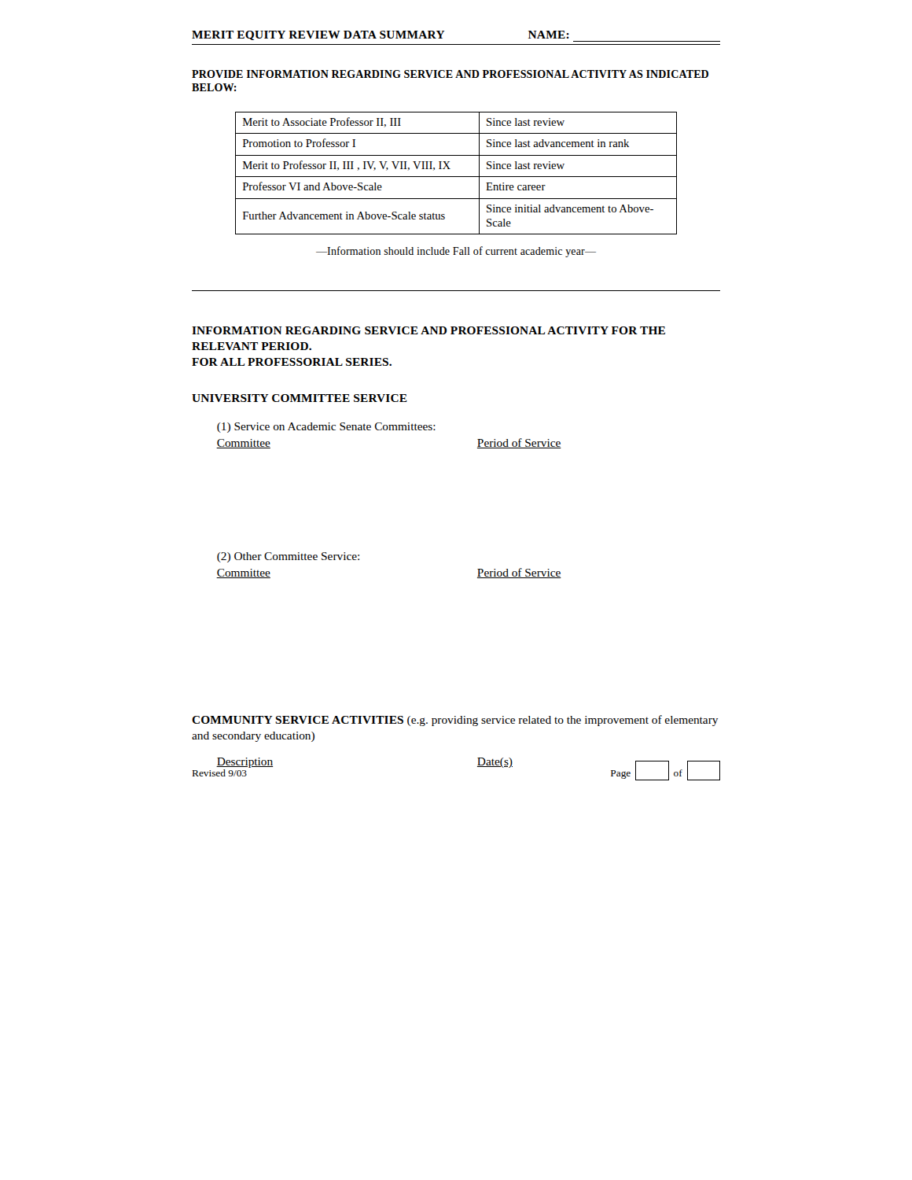MERIT EQUITY REVIEW DATA SUMMARY
NAME:
PROVIDE INFORMATION REGARDING SERVICE AND PROFESSIONAL ACTIVITY AS INDICATED BELOW:
| Merit to Associate Professor II, III | Since last review |
| Promotion to Professor I | Since last advancement in rank |
| Merit to Professor II, III , IV, V, VII, VIII, IX | Since last review |
| Professor VI and Above-Scale | Entire career |
| Further Advancement in Above-Scale status | Since initial advancement to Above-Scale |
—Information should include Fall of current academic year—
INFORMATION REGARDING SERVICE AND PROFESSIONAL ACTIVITY FOR THE RELEVANT PERIOD.
FOR ALL PROFESSORIAL SERIES.
UNIVERSITY COMMITTEE SERVICE
(1) Service on Academic Senate Committees:
Committee
Period of Service
(2) Other Committee Service:
Committee
Period of Service
COMMUNITY SERVICE ACTIVITIES (e.g. providing service related to the improvement of elementary and secondary education)
Description
Date(s)
Revised 9/03
Page of